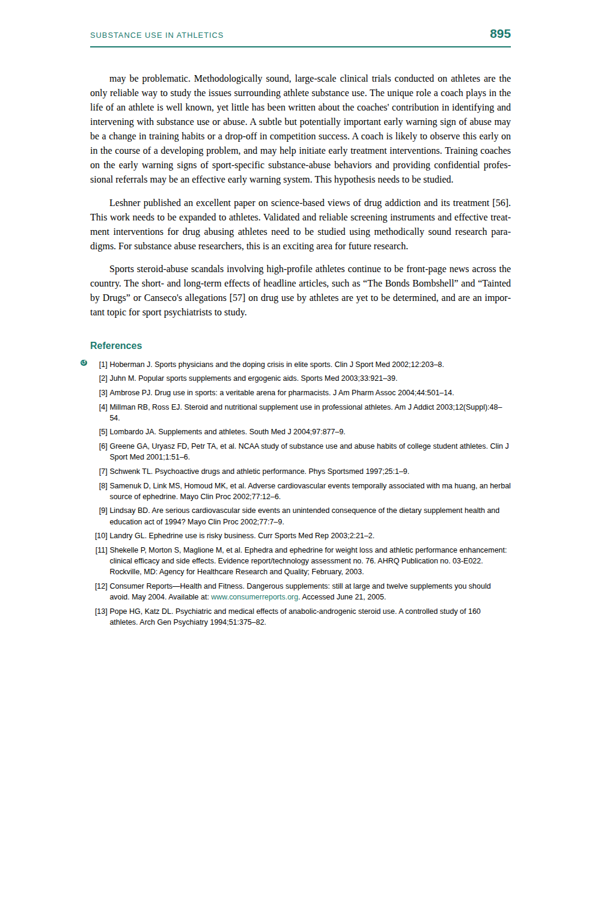Substance Use in Athletics 895
may be problematic. Methodologically sound, large-scale clinical trials conducted on athletes are the only reliable way to study the issues surrounding athlete substance use. The unique role a coach plays in the life of an athlete is well known, yet little has been written about the coaches' contribution in identifying and intervening with substance use or abuse. A subtle but potentially important early warning sign of abuse may be a change in training habits or a drop-off in competition success. A coach is likely to observe this early on in the course of a developing problem, and may help initiate early treatment interventions. Training coaches on the early warning signs of sport-specific substance-abuse behaviors and providing confidential professional referrals may be an effective early warning system. This hypothesis needs to be studied.
Leshner published an excellent paper on science-based views of drug addiction and its treatment [56]. This work needs to be expanded to athletes. Validated and reliable screening instruments and effective treatment interventions for drug abusing athletes need to be studied using methodically sound research paradigms. For substance abuse researchers, this is an exciting area for future research.
Sports steroid-abuse scandals involving high-profile athletes continue to be front-page news across the country. The short- and long-term effects of headline articles, such as “The Bonds Bombshell” and “Tainted by Drugs” or Canseco's allegations [57] on drug use by athletes are yet to be determined, and are an important topic for sport psychiatrists to study.
References
↺1 Hoberman J. Sports physicians and the doping crisis in elite sports. Clin J Sport Med 2002;12:203–8.
2 Juhn M. Popular sports supplements and ergogenic aids. Sports Med 2003;33:921–39.
3 Ambrose PJ. Drug use in sports: a veritable arena for pharmacists. J Am Pharm Assoc 2004;44:501–14.
4 Millman RB, Ross EJ. Steroid and nutritional supplement use in professional athletes. Am J Addict 2003;12(Suppl):48–54.
5 Lombardo JA. Supplements and athletes. South Med J 2004;97:877–9.
6 Greene GA, Uryasz FD, Petr TA, et al. NCAA study of substance use and abuse habits of college student athletes. Clin J Sport Med 2001;1:51–6.
7 Schwenk TL. Psychoactive drugs and athletic performance. Phys Sportsmed 1997;25:1–9.
8 Samenuk D, Link MS, Homoud MK, et al. Adverse cardiovascular events temporally associated with ma huang, an herbal source of ephedrine. Mayo Clin Proc 2002;77:12–6.
9 Lindsay BD. Are serious cardiovascular side events an unintended consequence of the dietary supplement health and education act of 1994? Mayo Clin Proc 2002;77:7–9.
10 Landry GL. Ephedrine use is risky business. Curr Sports Med Rep 2003;2:21–2.
11 Shekelle P, Morton S, Maglione M, et al. Ephedra and ephedrine for weight loss and athletic performance enhancement: clinical efficacy and side effects. Evidence report/technology assessment no. 76. AHRQ Publication no. 03-E022. Rockville, MD: Agency for Healthcare Research and Quality; February, 2003.
12 Consumer Reports—Health and Fitness. Dangerous supplements: still at large and twelve supplements you should avoid. May 2004. Available at: www.consumerreports.org. Accessed June 21, 2005.
13 Pope HG, Katz DL. Psychiatric and medical effects of anabolic-androgenic steroid use. A controlled study of 160 athletes. Arch Gen Psychiatry 1994;51:375–82.